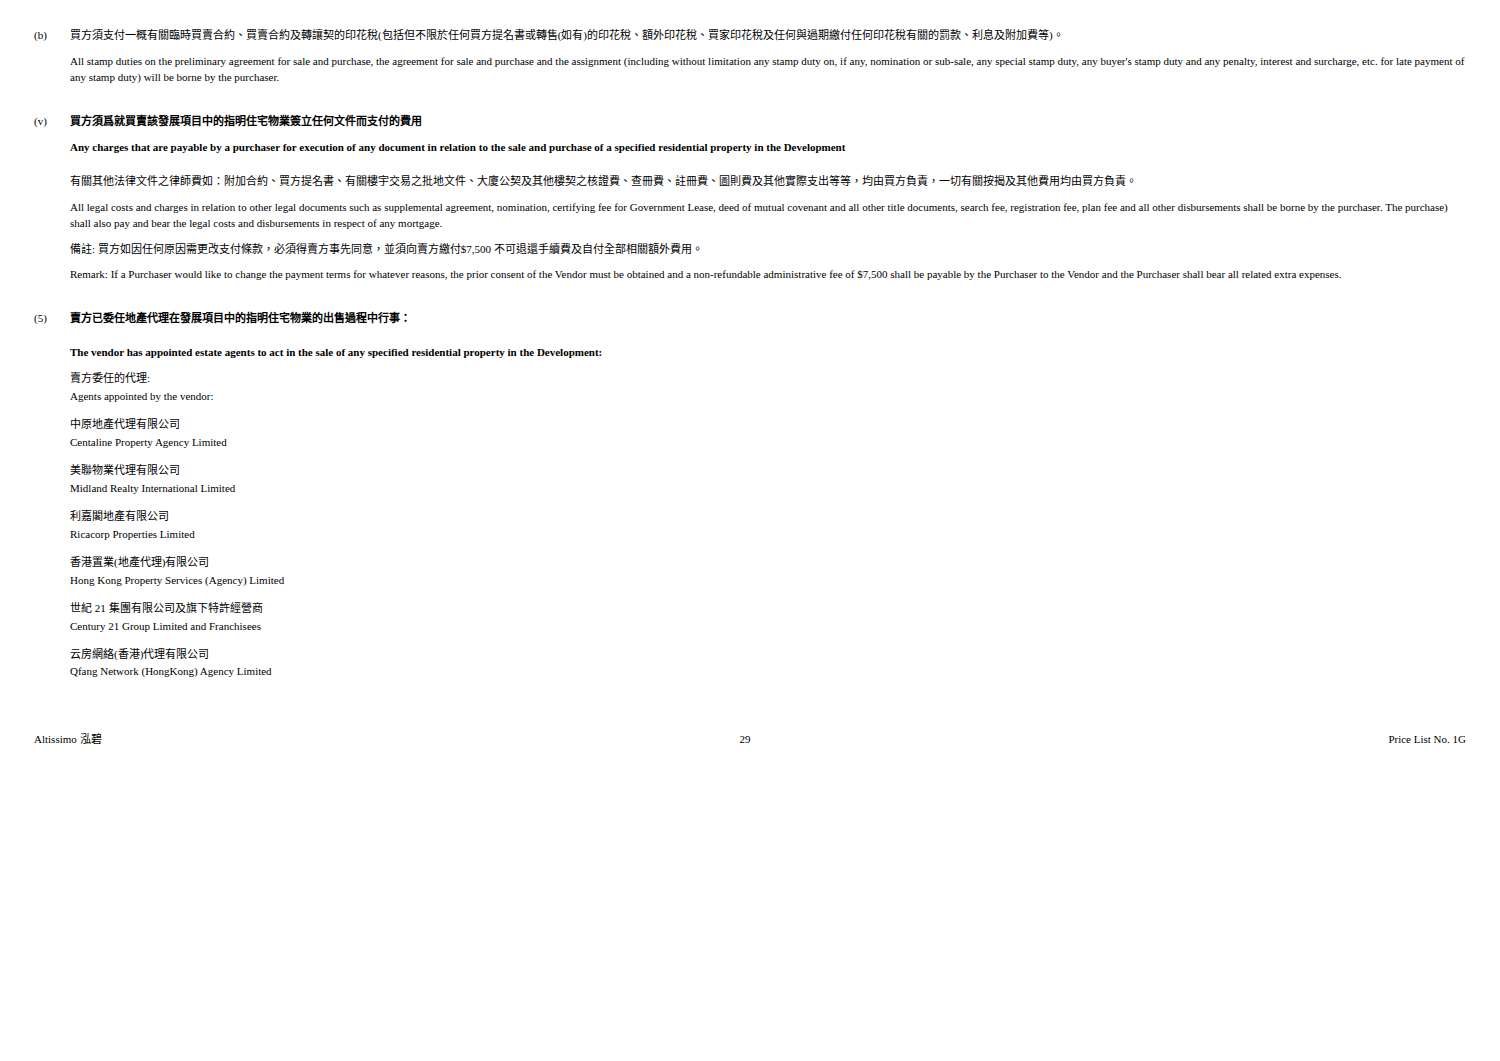(b)
買方須支付一概有關臨時買賣合約、買賣合約及轉讓契的印花稅(包括但不限於任何買方提名書或轉售(如有)的印花稅、額外印花稅、買家印花稅及任何與過期繳付任何印花稅有關的罰款、利息及附加費等)。
All stamp duties on the preliminary agreement for sale and purchase, the agreement for sale and purchase and the assignment (including without limitation any stamp duty on, if any, nomination or sub-sale, any special stamp duty, any buyer's stamp duty and any penalty, interest and surcharge, etc. for late payment of any stamp duty) will be borne by the purchaser.
(v)
買方須爲就買賣該發展項目中的指明住宅物業簽立任何文件而支付的費用
Any charges that are payable by a purchaser for execution of any document in relation to the sale and purchase of a specified residential property in the Development
有關其他法律文件之律師費如：附加合約、買方提名書、有關樓宇交易之批地文件、大廈公契及其他樓契之核證費、查冊費、註冊費、圖則費及其他實際支出等等，均由買方負責，一切有關按揭及其他費用均由買方負責。
All legal costs and charges in relation to other legal documents such as supplemental agreement, nomination, certifying fee for Government Lease, deed of mutual covenant and all other title documents, search fee, registration fee, plan fee and all other disbursements shall be borne by the purchaser. The purchase) shall also pay and bear the legal costs and disbursements in respect of any mortgage.
備註: 買方如因任何原因需更改支付條款，必須得賣方事先同意，並須向賣方繳付$7,500 不可退還手續費及自付全部相關額外費用。
Remark: If a Purchaser would like to change the payment terms for whatever reasons, the prior consent of the Vendor must be obtained and a non-refundable administrative fee of $7,500 shall be payable by the Purchaser to the Vendor and the Purchaser shall bear all related extra expenses.
(5)
賣方已委任地產代理在發展項目中的指明住宅物業的出售過程中行事：
The vendor has appointed estate agents to act in the sale of any specified residential property in the Development:
賣方委任的代理:
Agents appointed by the vendor:
中原地產代理有限公司
Centaline Property Agency Limited
美聯物業代理有限公司
Midland Realty International Limited
利嘉閣地產有限公司
Ricacorp Properties Limited
香港置業(地產代理)有限公司
Hong Kong Property Services (Agency) Limited
世紀 21 集團有限公司及旗下特許經營商
Century 21 Group Limited and Franchisees
云房網絡(香港)代理有限公司
Qfang Network (HongKong) Agency Limited
Altissimo 泓碧
29
Price List No. 1G